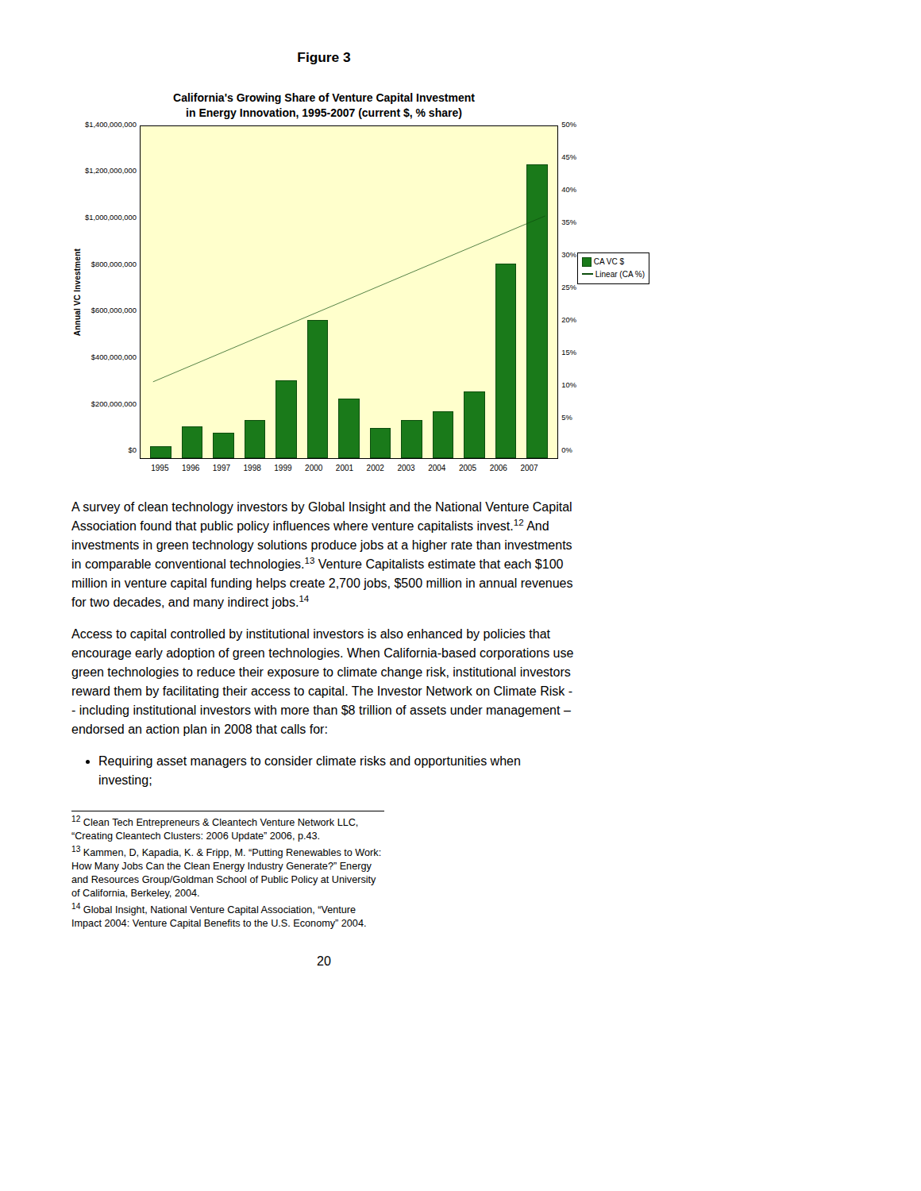Figure 3
California's Growing Share of Venture Capital Investment
in Energy Innovation, 1995-2007 (current $, % share)
Annual VC Investment
$1,400,000,000 $1,200,000,000 $1,000,000,000 $800,000,000 $600,000,000 $400,000,000 $200,000,000 $0
50% 45% 40% 35% 30% 25% 20% 15% 10% 5% 0%
CA VC $
Linear (CA %)
1995 1996 1997 1998 1999 2000 2001 2002 2003 2004 2005 2006 2007
A survey of clean technology investors by Global Insight and the National Venture Capital Association found that public policy influences where venture capitalists invest.12 And investments in green technology solutions produce jobs at a higher rate than investments in comparable conventional technologies.13 Venture Capitalists estimate that each $100 million in venture capital funding helps create 2,700 jobs, $500 million in annual revenues for two decades, and many indirect jobs.14
Access to capital controlled by institutional investors is also enhanced by policies that encourage early adoption of green technologies. When California-based corporations use green technologies to reduce their exposure to climate change risk, institutional investors reward them by facilitating their access to capital. The Investor Network on Climate Risk -- including institutional investors with more than $8 trillion of assets under management – endorsed an action plan in 2008 that calls for:
Requiring asset managers to consider climate risks and opportunities when investing;
12 Clean Tech Entrepreneurs & Cleantech Venture Network LLC, “Creating Cleantech Clusters: 2006 Update” 2006, p.43.
13 Kammen, D, Kapadia, K. & Fripp, M. “Putting Renewables to Work: How Many Jobs Can the Clean Energy Industry Generate?” Energy and Resources Group/Goldman School of Public Policy at University of California, Berkeley, 2004.
14 Global Insight, National Venture Capital Association, “Venture Impact 2004: Venture Capital Benefits to the U.S. Economy” 2004.
20